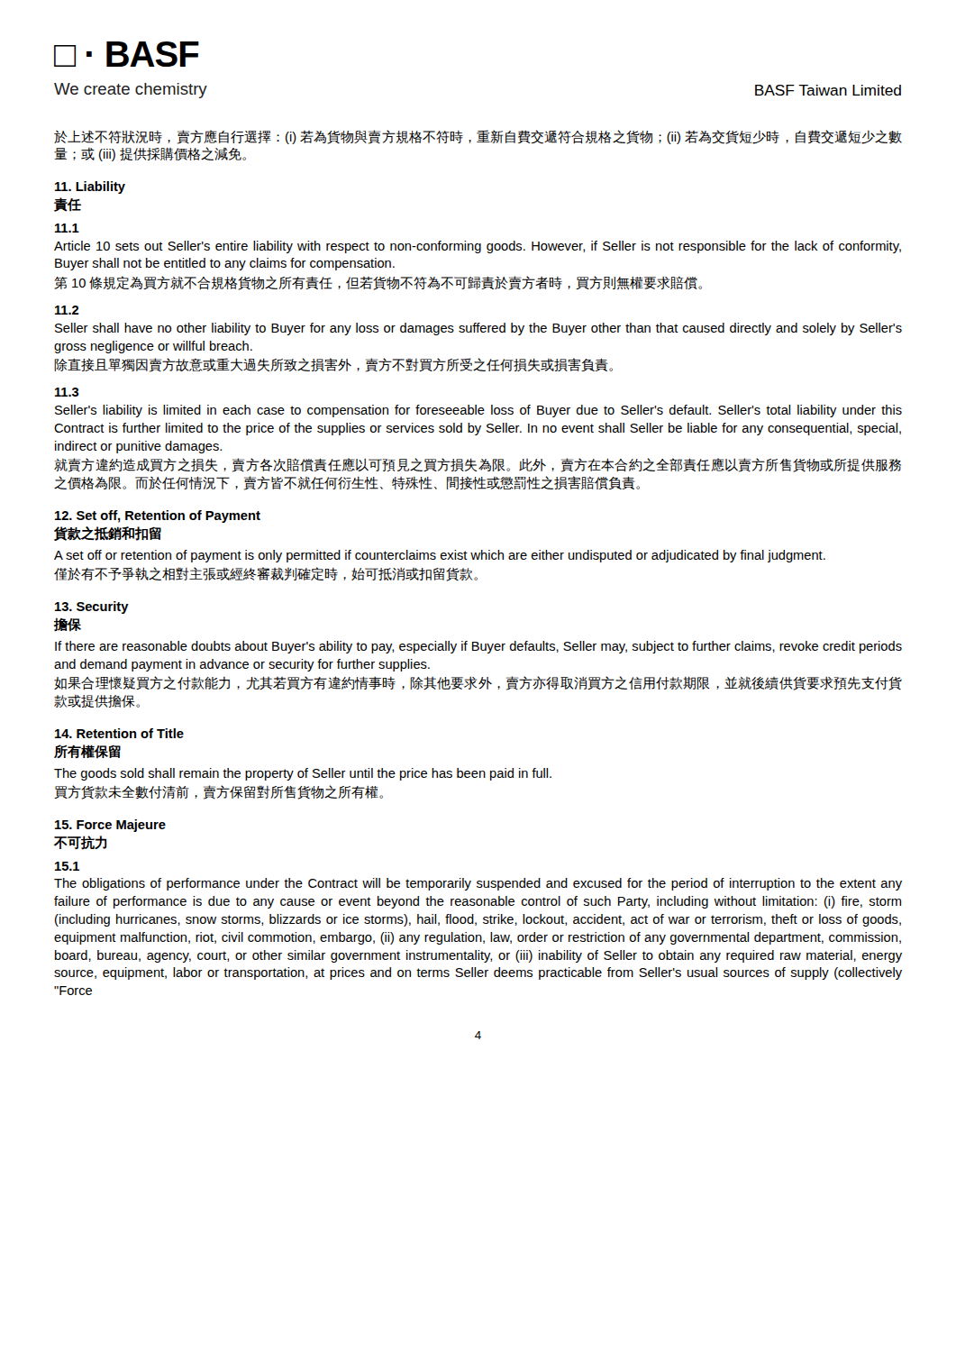□ · BASF
We create chemistry
BASF Taiwan Limited
於上述不符狀況時，賣方應自行選擇：(i) 若為貨物與賣方規格不符時，重新自費交遞符合規格之貨物；(ii) 若為交貨短少時，自費交遞短少之數量；或 (iii) 提供採購價格之減免。
11. Liability
責任
11.1
Article 10 sets out Seller's entire liability with respect to non-conforming goods. However, if Seller is not responsible for the lack of conformity, Buyer shall not be entitled to any claims for compensation.
第 10 條規定為買方就不合規格貨物之所有責任，但若貨物不符為不可歸責於賣方者時，買方則無權要求賠償。
11.2
Seller shall have no other liability to Buyer for any loss or damages suffered by the Buyer other than that caused directly and solely by Seller's gross negligence or willful breach.
除直接且單獨因賣方故意或重大過失所致之損害外，賣方不對買方所受之任何損失或損害負責。
11.3
Seller's liability is limited in each case to compensation for foreseeable loss of Buyer due to Seller's default. Seller's total liability under this Contract is further limited to the price of the supplies or services sold by Seller. In no event shall Seller be liable for any consequential, special, indirect or punitive damages.
就賣方違約造成買方之損失，賣方各次賠償責任應以可預見之買方損失為限。此外，賣方在本合約之全部責任應以賣方所售貨物或所提供服務之價格為限。而於任何情況下，賣方皆不就任何衍生性、特殊性、間接性或懲罰性之損害賠償負責。
12. Set off, Retention of Payment
貨款之抵銷和扣留
A set off or retention of payment is only permitted if counterclaims exist which are either undisputed or adjudicated by final judgment.
僅於有不予爭執之相對主張或經終審裁判確定時，始可抵消或扣留貨款。
13. Security
擔保
If there are reasonable doubts about Buyer's ability to pay, especially if Buyer defaults, Seller may, subject to further claims, revoke credit periods and demand payment in advance or security for further supplies.
如果合理懷疑買方之付款能力，尤其若買方有違約情事時，除其他要求外，賣方亦得取消買方之信用付款期限，並就後續供貨要求預先支付貨款或提供擔保。
14. Retention of Title
所有權保留
The goods sold shall remain the property of Seller until the price has been paid in full.
買方貨款未全數付清前，賣方保留對所售貨物之所有權。
15. Force Majeure
不可抗力
15.1
The obligations of performance under the Contract will be temporarily suspended and excused for the period of interruption to the extent any failure of performance is due to any cause or event beyond the reasonable control of such Party, including without limitation: (i) fire, storm (including hurricanes, snow storms, blizzards or ice storms), hail, flood, strike, lockout, accident, act of war or terrorism, theft or loss of goods, equipment malfunction, riot, civil commotion, embargo, (ii) any regulation, law, order or restriction of any governmental department, commission, board, bureau, agency, court, or other similar government instrumentality, or (iii) inability of Seller to obtain any required raw material, energy source, equipment, labor or transportation, at prices and on terms Seller deems practicable from Seller's usual sources of supply (collectively "Force
4